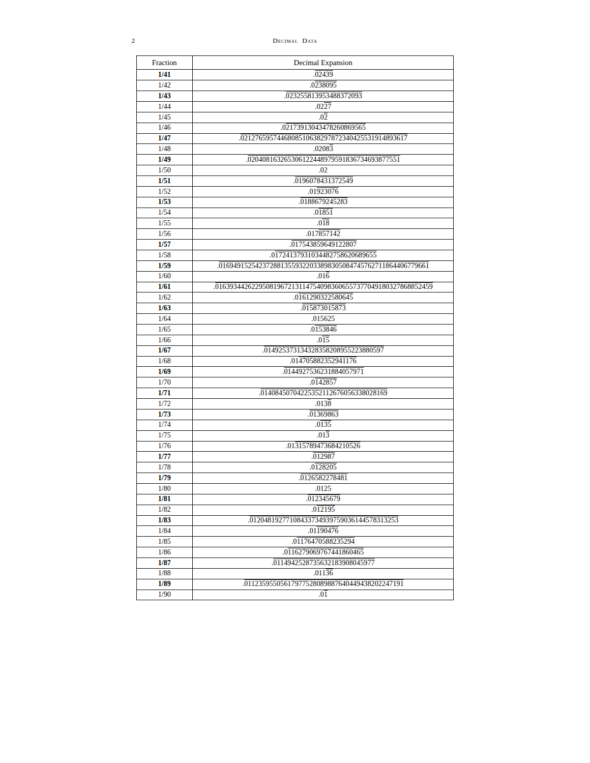2
Decimal Data
| Fraction | Decimal Expansion |
| --- | --- |
| 1/41 | . 02439 |
| 1/42 | .0 238095 |
| 1/43 | . 023255813953488372093 |
| 1/44 | .02 27 |
| 1/45 | .0 2 |
| 1/46 | .0 2173913043478260869565 |
| 1/47 | . 0212765957446808510638297872340425531914893617 |
| 1/48 | .0208 3 |
| 1/49 | . 020408163265306122448979591836734693877551 |
| 1/50 | .02 |
| 1/51 | . 0196078431372549 |
| 1/52 | .01 923076 |
| 1/53 | . 0188679245283 |
| 1/54 | .0 1851 |
| 1/55 | .0 18 |
| 1/56 | .017 857142 |
| 1/57 | . 017543859649122807 |
| 1/58 | .0 1724137931034482758620689655 |
| 1/59 | . 0169491525423728813559322033898305084745762711864406779661 |
| 1/60 | .01 6 |
| 1/61 | . 016393442622950819672131147540983606557377049180327868852459 |
| 1/62 | .0 161290322580645 |
| 1/63 | . 015873015873 |
| 1/64 | .015625 |
| 1/65 | .0 153846 |
| 1/66 | .0 15 |
| 1/67 | . 014925373134328358208955223880597 |
| 1/68 | .01 4705882352941176 |
| 1/69 | . 0144927536231884057971 |
| 1/70 | .0 142857 |
| 1/71 | . 01408450704225352112676056338028169 |
| 1/72 | .013 8 |
| 1/73 | . 01369863 |
| 1/74 | .0 135 |
| 1/75 | .01 3 |
| 1/76 | .01 315789473684210526 |
| 1/77 | . 012987 |
| 1/78 | .0 128205 |
| 1/79 | . 0126582278481 |
| 1/80 | .0125 |
| 1/81 | . 012345679 |
| 1/82 | .0 12195 |
| 1/83 | . 01204819277108433734939759036144578313253 |
| 1/84 | .01 190476 |
| 1/85 | .0 1176470588235294 |
| 1/86 | .0 116279069767441860465 |
| 1/87 | . 0114942528735632183908045977 |
| 1/88 | .011 36 |
| 1/89 | . 01123595505617977528089887640449438202247191 |
| 1/90 | .0 1 |